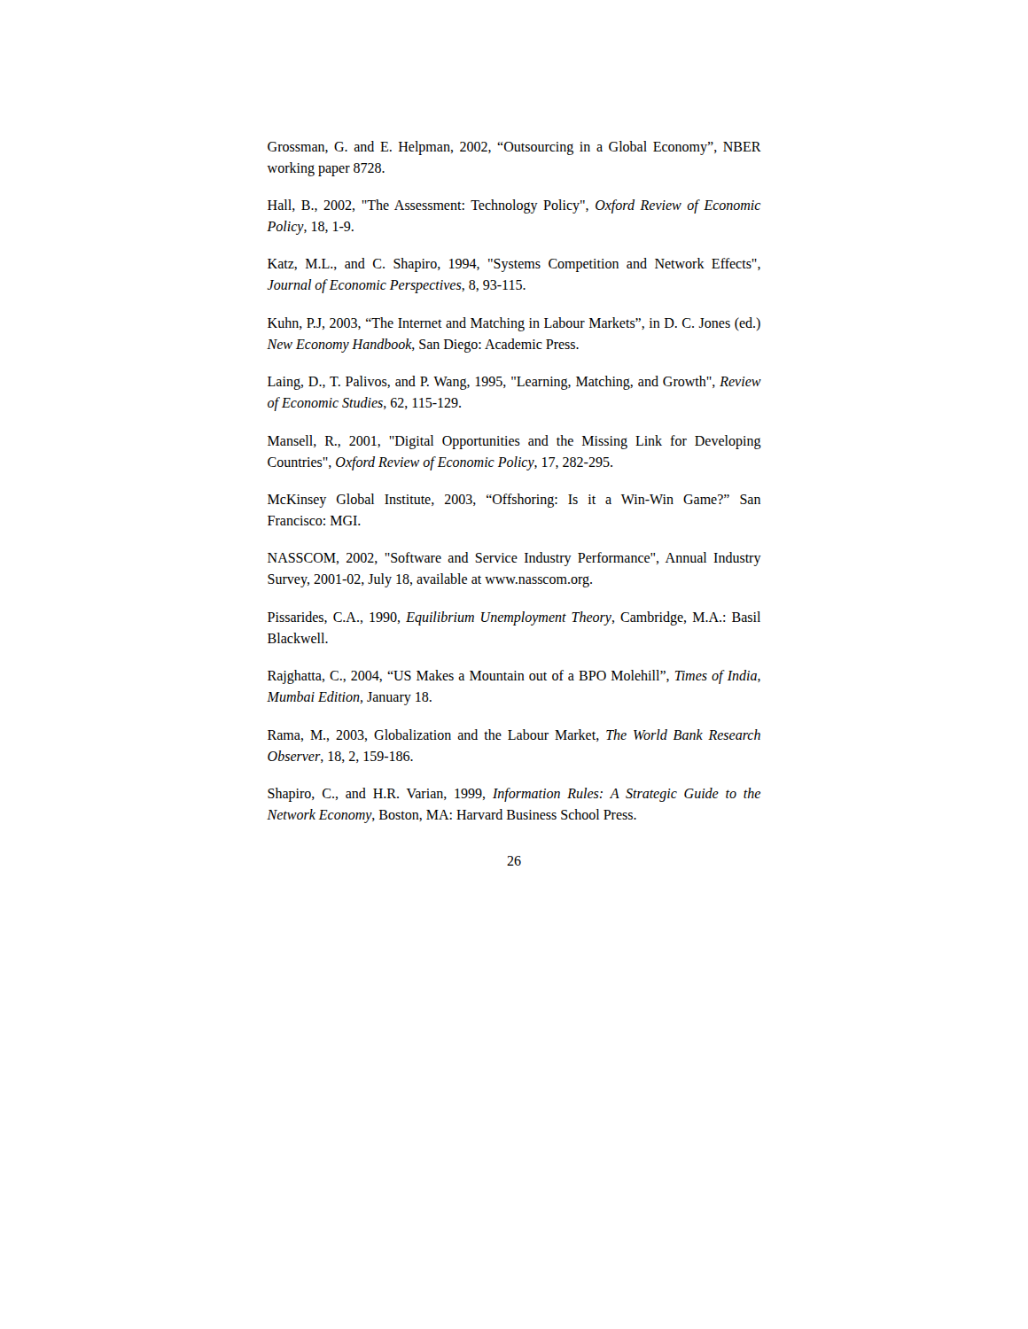Grossman, G. and E. Helpman, 2002, “Outsourcing in a Global Economy”, NBER working paper 8728.
Hall, B., 2002, "The Assessment: Technology Policy", Oxford Review of Economic Policy, 18, 1-9.
Katz, M.L., and C. Shapiro, 1994, "Systems Competition and Network Effects", Journal of Economic Perspectives, 8, 93-115.
Kuhn, P.J, 2003, “The Internet and Matching in Labour Markets”, in D. C. Jones (ed.) New Economy Handbook, San Diego: Academic Press.
Laing, D., T. Palivos, and P. Wang, 1995, "Learning, Matching, and Growth", Review of Economic Studies, 62, 115-129.
Mansell, R., 2001, "Digital Opportunities and the Missing Link for Developing Countries", Oxford Review of Economic Policy, 17, 282-295.
McKinsey Global Institute, 2003, “Offshoring: Is it a Win-Win Game?” San Francisco: MGI.
NASSCOM, 2002, "Software and Service Industry Performance", Annual Industry Survey, 2001-02, July 18, available at www.nasscom.org.
Pissarides, C.A., 1990, Equilibrium Unemployment Theory, Cambridge, M.A.: Basil Blackwell.
Rajghatta, C., 2004, “US Makes a Mountain out of a BPO Molehill”, Times of India, Mumbai Edition, January 18.
Rama, M., 2003, Globalization and the Labour Market, The World Bank Research Observer, 18, 2, 159-186.
Shapiro, C., and H.R. Varian, 1999, Information Rules: A Strategic Guide to the Network Economy, Boston, MA: Harvard Business School Press.
26